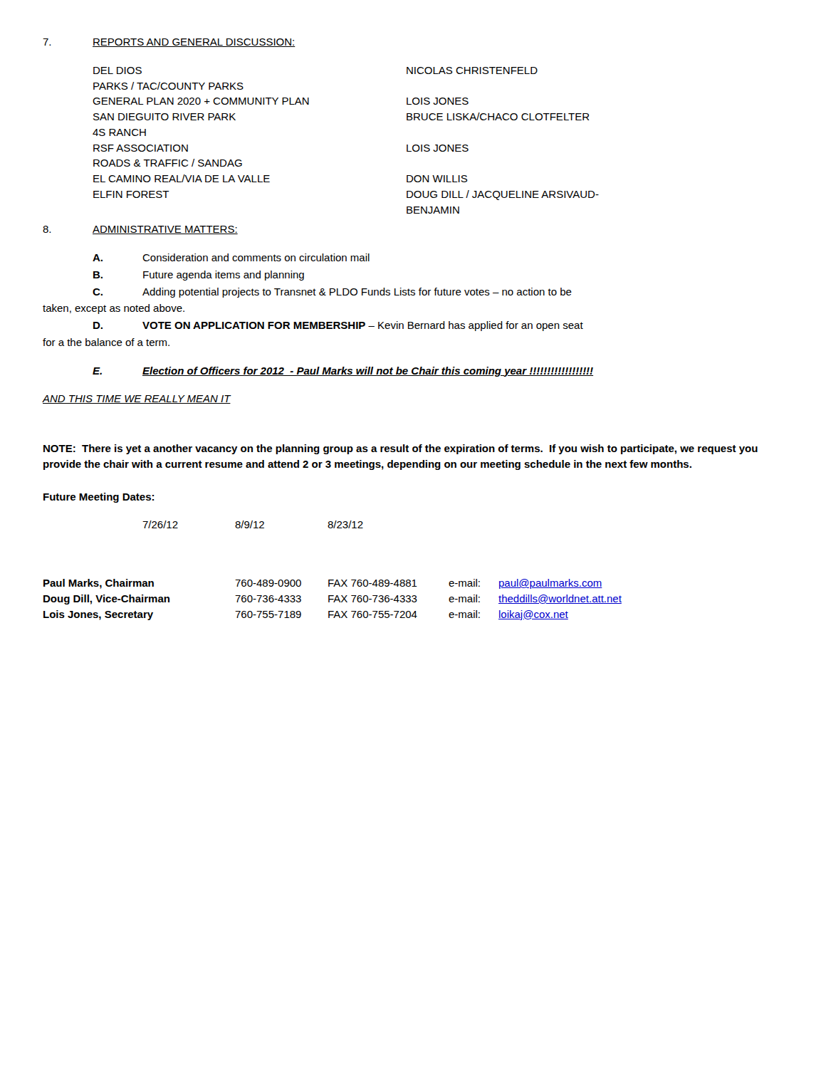7. REPORTS AND GENERAL DISCUSSION:
| DEL DIOS | NICOLAS CHRISTENFELD |
| PARKS / TAC/COUNTY PARKS | |
| GENERAL PLAN 2020 + COMMUNITY PLAN | LOIS JONES |
| SAN DIEGUITO RIVER PARK | BRUCE LISKA/CHACO CLOTFELTER |
| 4S RANCH | |
| RSF ASSOCIATION | LOIS JONES |
| ROADS & TRAFFIC / SANDAG | |
| EL CAMINO REAL/VIA DE LA VALLE | DON WILLIS |
| ELFIN FOREST | DOUG DILL / JACQUELINE ARSIVAUD- |
| | BENJAMIN |
8. ADMINISTRATIVE MATTERS:
A. Consideration and comments on circulation mail
B. Future agenda items and planning
C. Adding potential projects to Transnet & PLDO Funds Lists for future votes – no action to be
taken, except as noted above.
D. VOTE ON APPLICATION FOR MEMBERSHIP – Kevin Bernard has applied for an open seat
for a the balance of a term.
E. Election of Officers for 2012 - Paul Marks will not be Chair this coming year !!!!!!!!!!!!!!!!!!
AND THIS TIME WE REALLY MEAN IT
NOTE: There is yet a another vacancy on the planning group as a result of the expiration of terms. If you wish to participate, we request you provide the chair with a current resume and attend 2 or 3 meetings, depending on our meeting schedule in the next few months.
Future Meeting Dates:
7/26/128/9/128/23/12
| Paul Marks, Chairman | 760-489-0900 | FAX 760-489-4881 | e-mail: | paul@paulmarks.com |
| Doug Dill, Vice-Chairman | 760-736-4333 | FAX 760-736-4333 | e-mail: | theddills@worldnet.att.net |
| Lois Jones, Secretary | 760-755-7189 | FAX 760-755-7204 | e-mail: | loikaj@cox.net |